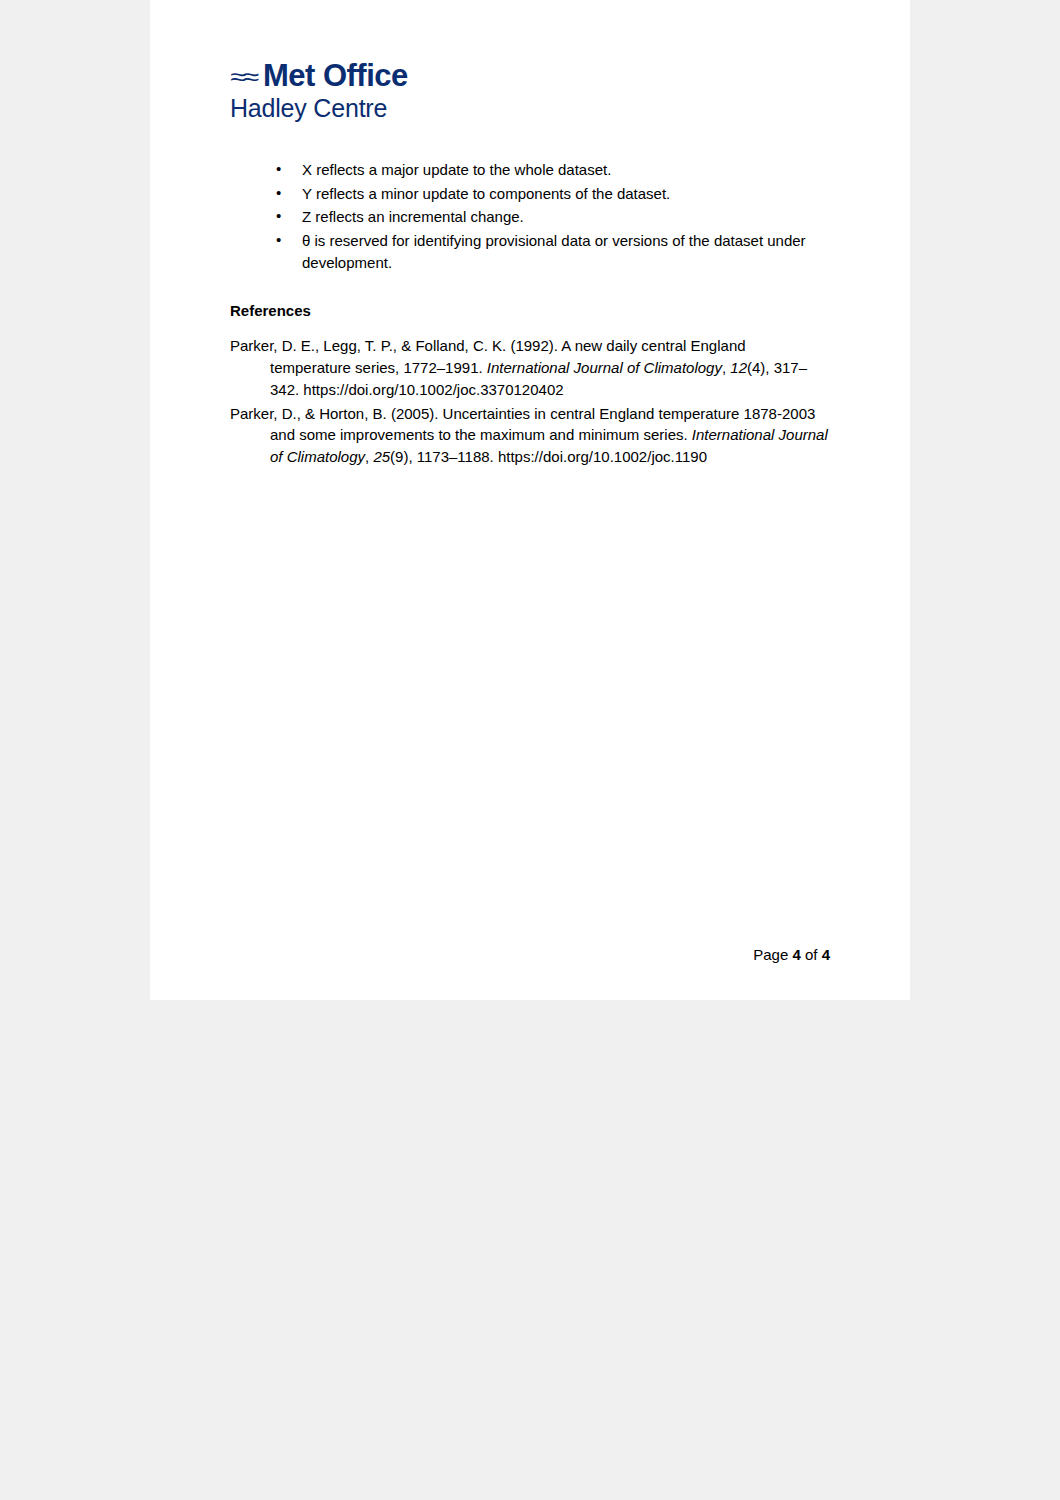≈≈ Met Office
Hadley Centre
X reflects a major update to the whole dataset.
Y reflects a minor update to components of the dataset.
Z reflects an incremental change.
θ is reserved for identifying provisional data or versions of the dataset under development.
References
Parker, D. E., Legg, T. P., & Folland, C. K. (1992). A new daily central England temperature series, 1772–1991. International Journal of Climatology, 12(4), 317–342. https://doi.org/10.1002/joc.3370120402
Parker, D., & Horton, B. (2005). Uncertainties in central England temperature 1878-2003 and some improvements to the maximum and minimum series. International Journal of Climatology, 25(9), 1173–1188. https://doi.org/10.1002/joc.1190
Page 4 of 4